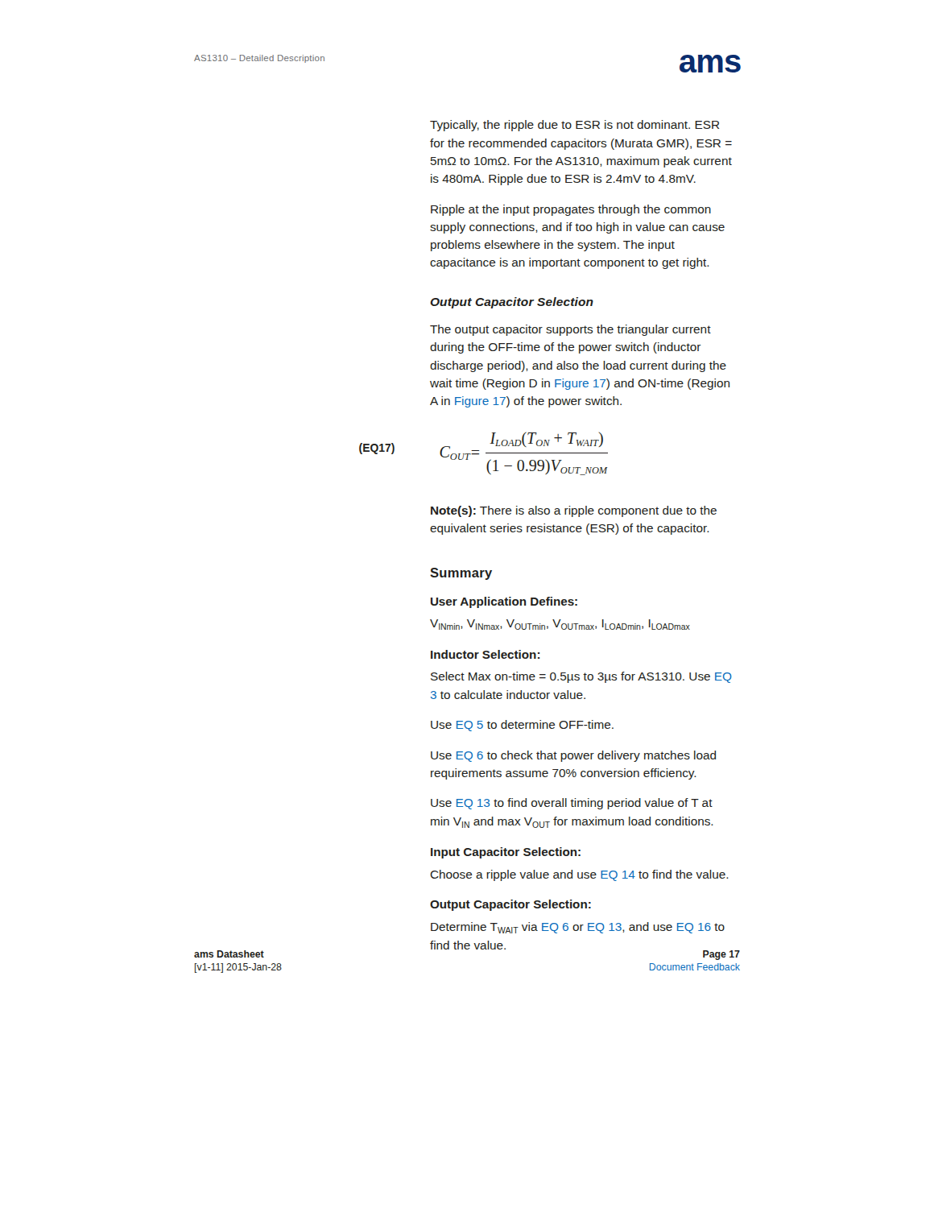AS1310 – Detailed Description
ams
Typically, the ripple due to ESR is not dominant. ESR for the recommended capacitors (Murata GMR), ESR = 5mΩ to 10mΩ. For the AS1310, maximum peak current is 480mA. Ripple due to ESR is 2.4mV to 4.8mV.
Ripple at the input propagates through the common supply connections, and if too high in value can cause problems elsewhere in the system. The input capacitance is an important component to get right.
Output Capacitor Selection
The output capacitor supports the triangular current during the OFF-time of the power switch (inductor discharge period), and also the load current during the wait time (Region D in Figure 17) and ON-time (Region A in Figure 17) of the power switch.
(EQ17)
COUT = ILOAD(TON + TWAIT) (1 − 0.99)VOUT_NOM
Note(s): There is also a ripple component due to the equivalent series resistance (ESR) of the capacitor.
Summary
User Application Defines:
VINmin, VINmax, VOUTmin, VOUTmax, ILOADmin, ILOADmax
Inductor Selection:
Select Max on-time = 0.5µs to 3µs for AS1310. Use EQ 3 to calculate inductor value.
Use EQ 5 to determine OFF-time.
Use EQ 6 to check that power delivery matches load requirements assume 70% conversion efficiency.
Use EQ 13 to find overall timing period value of T at min VIN and max VOUT for maximum load conditions.
Input Capacitor Selection:
Choose a ripple value and use EQ 14 to find the value.
Output Capacitor Selection:
Determine TWAIT via EQ 6 or EQ 13, and use EQ 16 to find the value.
ams Datasheet
[v1-11] 2015-Jan-28
Page 17
Document Feedback